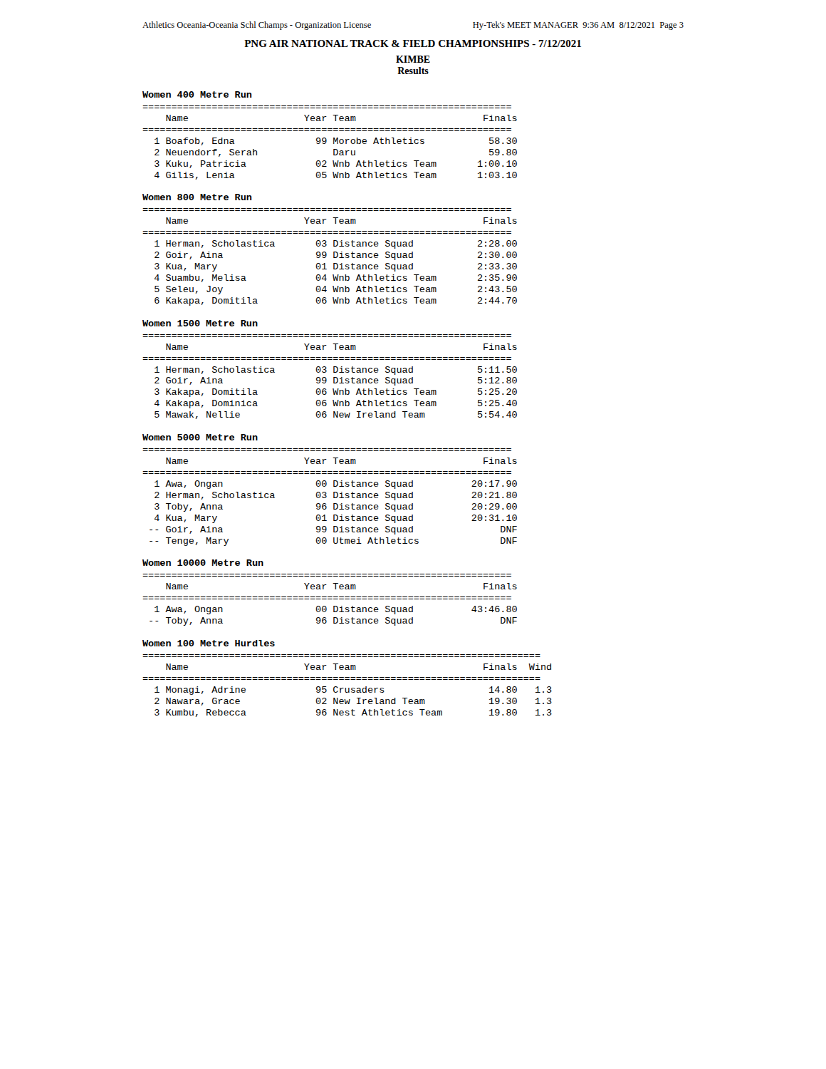Athletics Oceania-Oceania Schl Champs - Organization License Hy-Tek's MEET MANAGER 9:36 AM 8/12/2021 Page 3
PNG AIR NATIONAL TRACK & FIELD CHAMPIONSHIPS - 7/12/2021
KIMBE
Results
Women 400 Metre Run
================================================================
    Name                    Year Team                      Finals
================================================================
  1 Boafob, Edna              99 Morobe Athletics           58.30
  2 Neuendorf, Serah             Daru                       59.80
  3 Kuku, Patricia            02 Wnb Athletics Team       1:00.10
  4 Gilis, Lenia              05 Wnb Athletics Team       1:03.10
Women 800 Metre Run
================================================================
    Name                    Year Team                      Finals
================================================================
  1 Herman, Scholastica       03 Distance Squad           2:28.00
  2 Goir, Aina                99 Distance Squad           2:30.00
  3 Kua, Mary                 01 Distance Squad           2:33.30
  4 Suambu, Melisa            04 Wnb Athletics Team       2:35.90
  5 Seleu, Joy                04 Wnb Athletics Team       2:43.50
  6 Kakapa, Domitila          06 Wnb Athletics Team       2:44.70
Women 1500 Metre Run
================================================================
    Name                    Year Team                      Finals
================================================================
  1 Herman, Scholastica       03 Distance Squad           5:11.50
  2 Goir, Aina                99 Distance Squad           5:12.80
  3 Kakapa, Domitila          06 Wnb Athletics Team       5:25.20
  4 Kakapa, Dominica          06 Wnb Athletics Team       5:25.40
  5 Mawak, Nellie             06 New Ireland Team         5:54.40
Women 5000 Metre Run
================================================================
    Name                    Year Team                      Finals
================================================================
  1 Awa, Ongan                00 Distance Squad          20:17.90
  2 Herman, Scholastica       03 Distance Squad          20:21.80
  3 Toby, Anna                96 Distance Squad          20:29.00
  4 Kua, Mary                 01 Distance Squad          20:31.10
 -- Goir, Aina                99 Distance Squad               DNF
 -- Tenge, Mary               00 Utmei Athletics              DNF
Women 10000 Metre Run
================================================================
    Name                    Year Team                      Finals
================================================================
  1 Awa, Ongan                00 Distance Squad          43:46.80
 -- Toby, Anna                96 Distance Squad               DNF
Women 100 Metre Hurdles
=====================================================================
    Name                    Year Team                      Finals  Wind
=====================================================================
  1 Monagi, Adrine            95 Crusaders                  14.80   1.3
  2 Nawara, Grace             02 New Ireland Team           19.30   1.3
  3 Kumbu, Rebecca            96 Nest Athletics Team        19.80   1.3